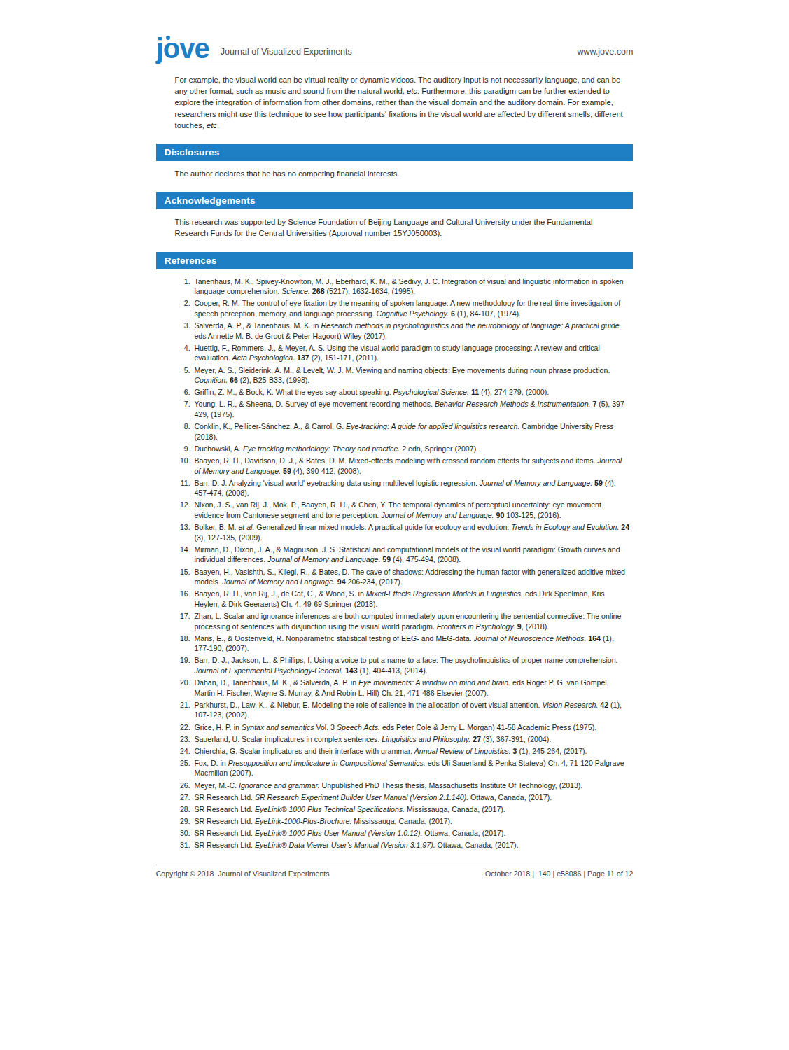jove
Journal of Visualized Experiments
www.jove.com
For example, the visual world can be virtual reality or dynamic videos. The auditory input is not necessarily language, and can be any other format, such as music and sound from the natural world, etc. Furthermore, this paradigm can be further extended to explore the integration of information from other domains, rather than the visual domain and the auditory domain. For example, researchers might use this technique to see how participants' fixations in the visual world are affected by different smells, different touches, etc.
Disclosures
The author declares that he has no competing financial interests.
Acknowledgements
This research was supported by Science Foundation of Beijing Language and Cultural University under the Fundamental Research Funds for the Central Universities (Approval number 15YJ050003).
References
Tanenhaus, M. K., Spivey-Knowlton, M. J., Eberhard, K. M., & Sedivy, J. C. Integration of visual and linguistic information in spoken language comprehension. Science. 268 (5217), 1632-1634, (1995).
Cooper, R. M. The control of eye fixation by the meaning of spoken language: A new methodology for the real-time investigation of speech perception, memory, and language processing. Cognitive Psychology. 6 (1), 84-107, (1974).
Salverda, A. P., & Tanenhaus, M. K. in Research methods in psycholinguistics and the neurobiology of language: A practical guide. eds Annette M. B. de Groot & Peter Hagoort) Wiley (2017).
Huettig, F., Rommers, J., & Meyer, A. S. Using the visual world paradigm to study language processing: A review and critical evaluation. Acta Psychologica. 137 (2), 151-171, (2011).
Meyer, A. S., Sleiderink, A. M., & Levelt, W. J. M. Viewing and naming objects: Eye movements during noun phrase production. Cognition. 66 (2), B25-B33, (1998).
Griffin, Z. M., & Bock, K. What the eyes say about speaking. Psychological Science. 11 (4), 274-279, (2000).
Young, L. R., & Sheena, D. Survey of eye movement recording methods. Behavior Research Methods & Instrumentation. 7 (5), 397-429, (1975).
Conklin, K., Pellicer-Sánchez, A., & Carrol, G. Eye-tracking: A guide for applied linguistics research. Cambridge University Press (2018).
Duchowski, A. Eye tracking methodology: Theory and practice. 2 edn, Springer (2007).
Baayen, R. H., Davidson, D. J., & Bates, D. M. Mixed-effects modeling with crossed random effects for subjects and items. Journal of Memory and Language. 59 (4), 390-412, (2008).
Barr, D. J. Analyzing 'visual world' eyetracking data using multilevel logistic regression. Journal of Memory and Language. 59 (4), 457-474, (2008).
Nixon, J. S., van Rij, J., Mok, P., Baayen, R. H., & Chen, Y. The temporal dynamics of perceptual uncertainty: eye movement evidence from Cantonese segment and tone perception. Journal of Memory and Language. 90 103-125, (2016).
Bolker, B. M. et al. Generalized linear mixed models: A practical guide for ecology and evolution. Trends in Ecology and Evolution. 24 (3), 127-135, (2009).
Mirman, D., Dixon, J. A., & Magnuson, J. S. Statistical and computational models of the visual world paradigm: Growth curves and individual differences. Journal of Memory and Language. 59 (4), 475-494, (2008).
Baayen, H., Vasishth, S., Kliegl, R., & Bates, D. The cave of shadows: Addressing the human factor with generalized additive mixed models. Journal of Memory and Language. 94 206-234, (2017).
Baayen, R. H., van Rij, J., de Cat, C., & Wood, S. in Mixed-Effects Regression Models in Linguistics. eds Dirk Speelman, Kris Heylen, & Dirk Geeraerts) Ch. 4, 49-69 Springer (2018).
Zhan, L. Scalar and ignorance inferences are both computed immediately upon encountering the sentential connective: The online processing of sentences with disjunction using the visual world paradigm. Frontiers in Psychology. 9, (2018).
Maris, E., & Oostenveld, R. Nonparametric statistical testing of EEG- and MEG-data. Journal of Neuroscience Methods. 164 (1), 177-190, (2007).
Barr, D. J., Jackson, L., & Phillips, I. Using a voice to put a name to a face: The psycholinguistics of proper name comprehension. Journal of Experimental Psychology-General. 143 (1), 404-413, (2014).
Dahan, D., Tanenhaus, M. K., & Salverda, A. P. in Eye movements: A window on mind and brain. eds Roger P. G. van Gompel, Martin H. Fischer, Wayne S. Murray, & And Robin L. Hill) Ch. 21, 471-486 Elsevier (2007).
Parkhurst, D., Law, K., & Niebur, E. Modeling the role of salience in the allocation of overt visual attention. Vision Research. 42 (1), 107-123, (2002).
Grice, H. P. in Syntax and semantics Vol. 3 Speech Acts. eds Peter Cole & Jerry L. Morgan) 41-58 Academic Press (1975).
Sauerland, U. Scalar implicatures in complex sentences. Linguistics and Philosophy. 27 (3), 367-391, (2004).
Chierchia, G. Scalar implicatures and their interface with grammar. Annual Review of Linguistics. 3 (1), 245-264, (2017).
Fox, D. in Presupposition and Implicature in Compositional Semantics. eds Uli Sauerland & Penka Stateva) Ch. 4, 71-120 Palgrave Macmillan (2007).
Meyer, M.-C. Ignorance and grammar. Unpublished PhD Thesis thesis, Massachusetts Institute Of Technology, (2013).
SR Research Ltd. SR Research Experiment Builder User Manual (Version 2.1.140). Ottawa, Canada, (2017).
SR Research Ltd. EyeLink® 1000 Plus Technical Specifications. Mississauga, Canada, (2017).
SR Research Ltd. EyeLink-1000-Plus-Brochure. Mississauga, Canada, (2017).
SR Research Ltd. EyeLink® 1000 Plus User Manual (Version 1.0.12). Ottawa, Canada, (2017).
SR Research Ltd. EyeLink® Data Viewer User’s Manual (Version 3.1.97). Ottawa, Canada, (2017).
Copyright © 2018 Journal of Visualized Experiments
October 2018 | 140 | e58086 | Page 11 of 12